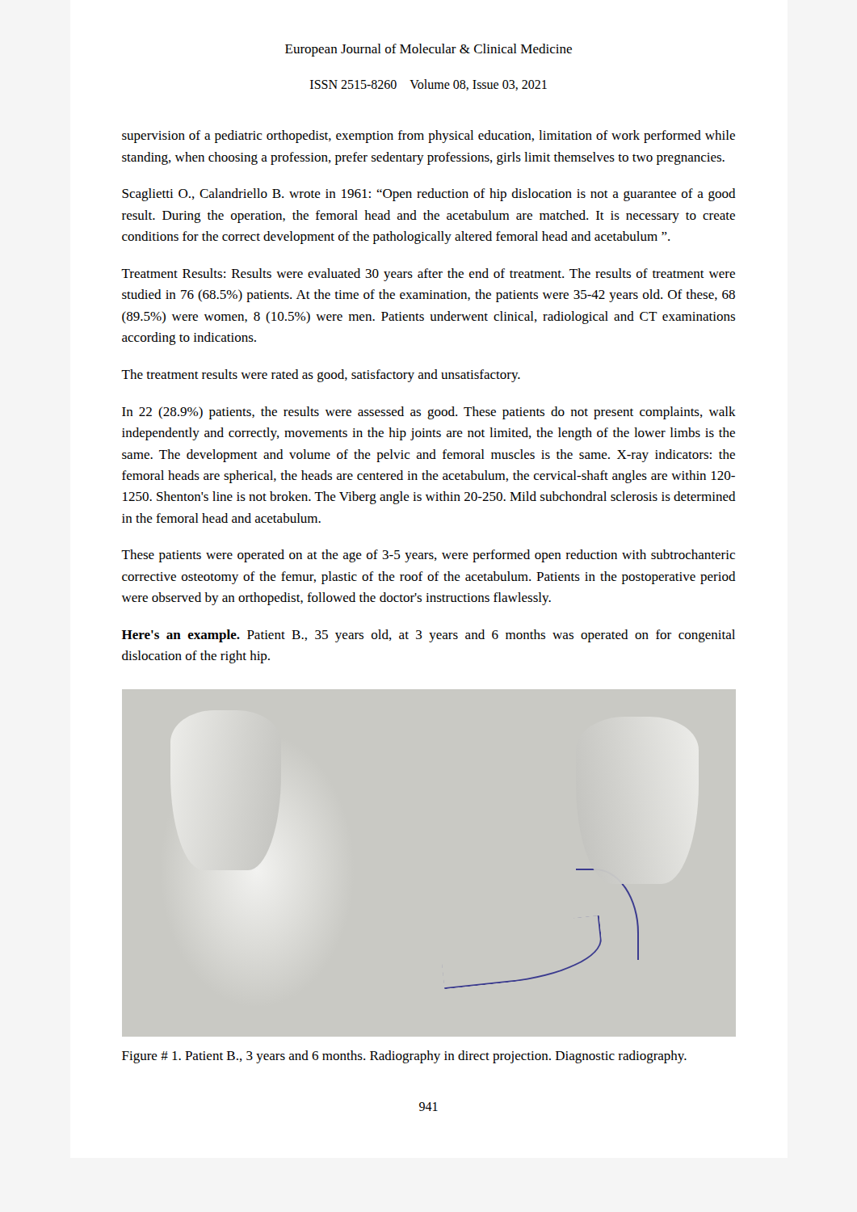European Journal of Molecular & Clinical Medicine
ISSN 2515-8260 Volume 08, Issue 03, 2021
supervision of a pediatric orthopedist, exemption from physical education, limitation of work performed while standing, when choosing a profession, prefer sedentary professions, girls limit themselves to two pregnancies.
Scaglietti O., Calandriello B. wrote in 1961: “Open reduction of hip dislocation is not a guarantee of a good result. During the operation, the femoral head and the acetabulum are matched. It is necessary to create conditions for the correct development of the pathologically altered femoral head and acetabulum ”.
Treatment Results: Results were evaluated 30 years after the end of treatment. The results of treatment were studied in 76 (68.5%) patients. At the time of the examination, the patients were 35-42 years old. Of these, 68 (89.5%) were women, 8 (10.5%) were men. Patients underwent clinical, radiological and CT examinations according to indications.
The treatment results were rated as good, satisfactory and unsatisfactory.
In 22 (28.9%) patients, the results were assessed as good. These patients do not present complaints, walk independently and correctly, movements in the hip joints are not limited, the length of the lower limbs is the same. The development and volume of the pelvic and femoral muscles is the same. X-ray indicators: the femoral heads are spherical, the heads are centered in the acetabulum, the cervical-shaft angles are within 120-1250. Shenton's line is not broken. The Viberg angle is within 20-250. Mild subchondral sclerosis is determined in the femoral head and acetabulum.
These patients were operated on at the age of 3-5 years, were performed open reduction with subtrochanteric corrective osteotomy of the femur, plastic of the roof of the acetabulum. Patients in the postoperative period were observed by an orthopedist, followed the doctor's instructions flawlessly.
Here's an example. Patient B., 35 years old, at 3 years and 6 months was operated on for congenital dislocation of the right hip.
Figure # 1. Patient B., 3 years and 6 months. Radiography in direct projection. Diagnostic radiography.
941